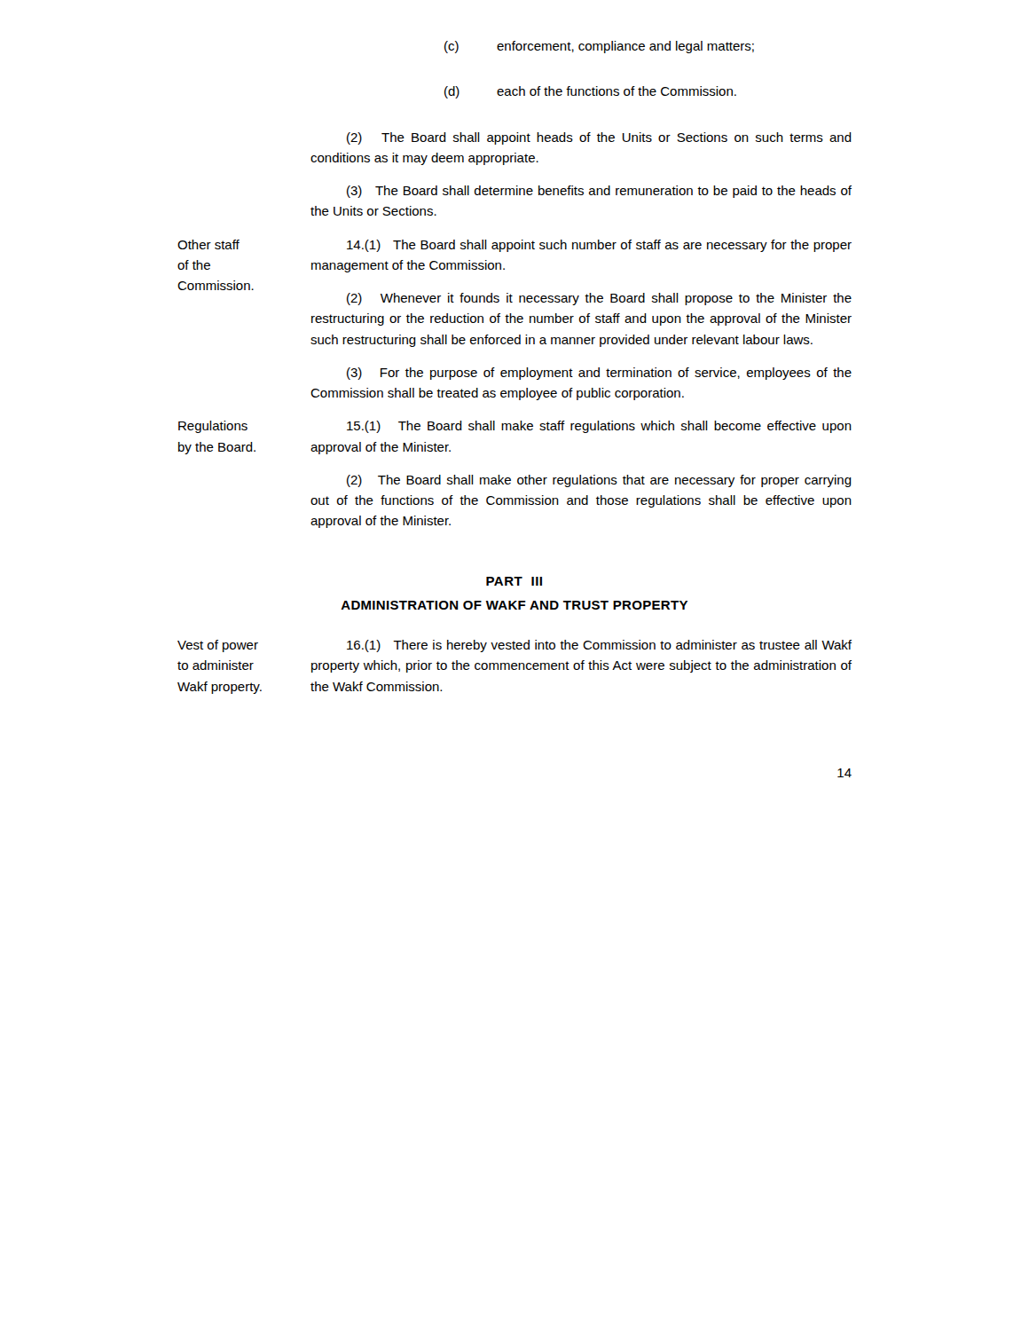(c) enforcement, compliance and legal matters;
(d) each of the functions of the Commission.
(2) The Board shall appoint heads of the Units or Sections on such terms and conditions as it may deem appropriate.
(3) The Board shall determine benefits and remuneration to be paid to the heads of the Units or Sections.
Other staff
of the
Commission.
14.(1) The Board shall appoint such number of staff as are necessary for the proper management of the Commission.
(2) Whenever it founds it necessary the Board shall propose to the Minister the restructuring or the reduction of the number of staff and upon the approval of the Minister such restructuring shall be enforced in a manner provided under relevant labour laws.
(3) For the purpose of employment and termination of service, employees of the Commission shall be treated as employee of public corporation.
Regulations
by the Board.
15.(1) The Board shall make staff regulations which shall become effective upon approval of the Minister.
(2) The Board shall make other regulations that are necessary for proper carrying out of the functions of the Commission and those regulations shall be effective upon approval of the Minister.
PART III
ADMINISTRATION OF WAKF AND TRUST PROPERTY
Vest of power
to administer
Wakf property.
16.(1) There is hereby vested into the Commission to administer as trustee all Wakf property which, prior to the commencement of this Act were subject to the administration of the Wakf Commission.
14